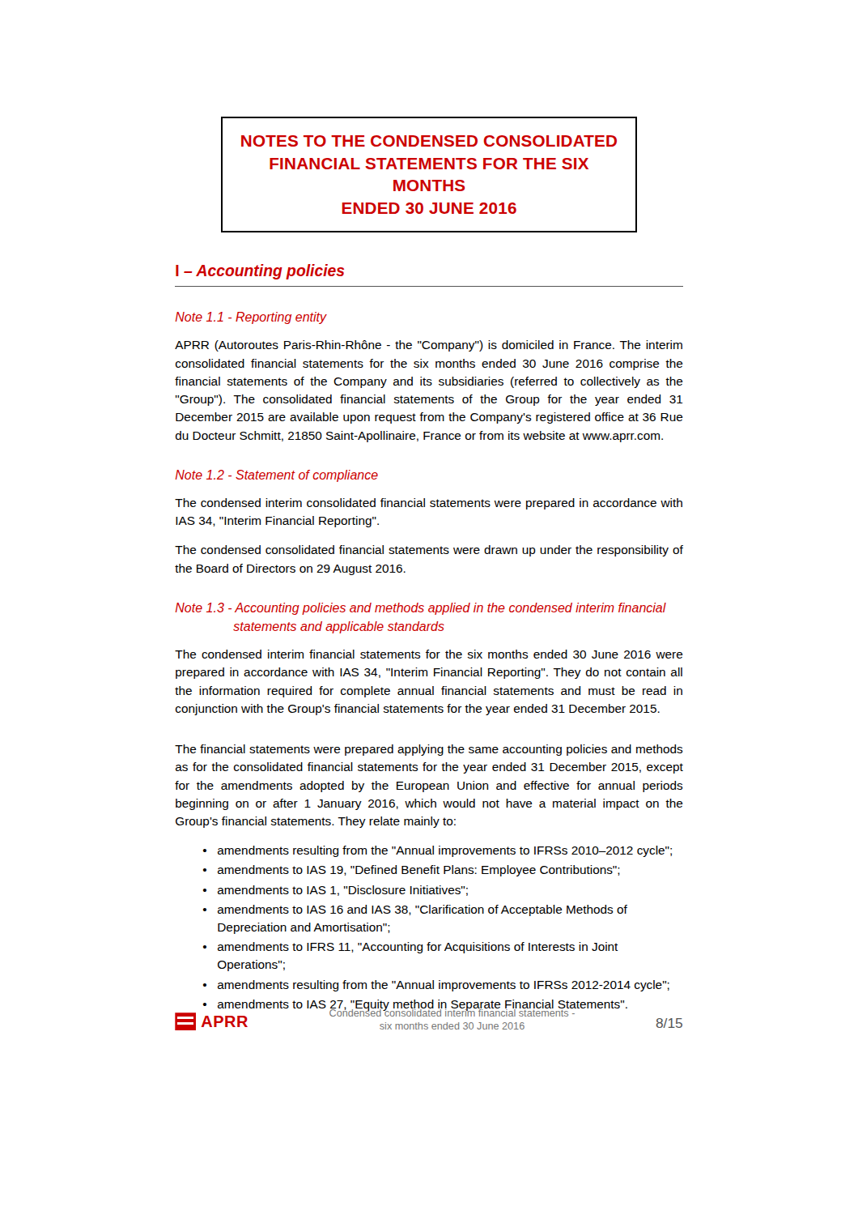NOTES TO THE CONDENSED CONSOLIDATED
FINANCIAL STATEMENTS FOR THE SIX MONTHS
ENDED 30 JUNE 2016
I – Accounting policies
Note 1.1 - Reporting entity
APRR (Autoroutes Paris-Rhin-Rhône - the "Company") is domiciled in France. The interim consolidated financial statements for the six months ended 30 June 2016 comprise the financial statements of the Company and its subsidiaries (referred to collectively as the "Group"). The consolidated financial statements of the Group for the year ended 31 December 2015 are available upon request from the Company's registered office at 36 Rue du Docteur Schmitt, 21850 Saint-Apollinaire, France or from its website at www.aprr.com.
Note 1.2 - Statement of compliance
The condensed interim consolidated financial statements were prepared in accordance with IAS 34, "Interim Financial Reporting".
The condensed consolidated financial statements were drawn up under the responsibility of the Board of Directors on 29 August 2016.
Note 1.3 - Accounting policies and methods applied in the condensed interim financial statements and applicable standards
The condensed interim financial statements for the six months ended 30 June 2016 were prepared in accordance with IAS 34, "Interim Financial Reporting". They do not contain all the information required for complete annual financial statements and must be read in conjunction with the Group's financial statements for the year ended 31 December 2015.
The financial statements were prepared applying the same accounting policies and methods as for the consolidated financial statements for the year ended 31 December 2015, except for the amendments adopted by the European Union and effective for annual periods beginning on or after 1 January 2016, which would not have a material impact on the Group's financial statements. They relate mainly to:
amendments resulting from the "Annual improvements to IFRSs 2010–2012 cycle";
amendments to IAS 19, "Defined Benefit Plans: Employee Contributions";
amendments to IAS 1, "Disclosure Initiatives";
amendments to IAS 16 and IAS 38, "Clarification of Acceptable Methods of Depreciation and Amortisation";
amendments to IFRS 11, "Accounting for Acquisitions of Interests in Joint Operations";
amendments resulting from the "Annual improvements to IFRSs 2012-2014 cycle";
amendments to IAS 27, "Equity method in Separate Financial Statements".
APRR
Condensed consolidated interim financial statements -
six months ended 30 June 2016
8/15